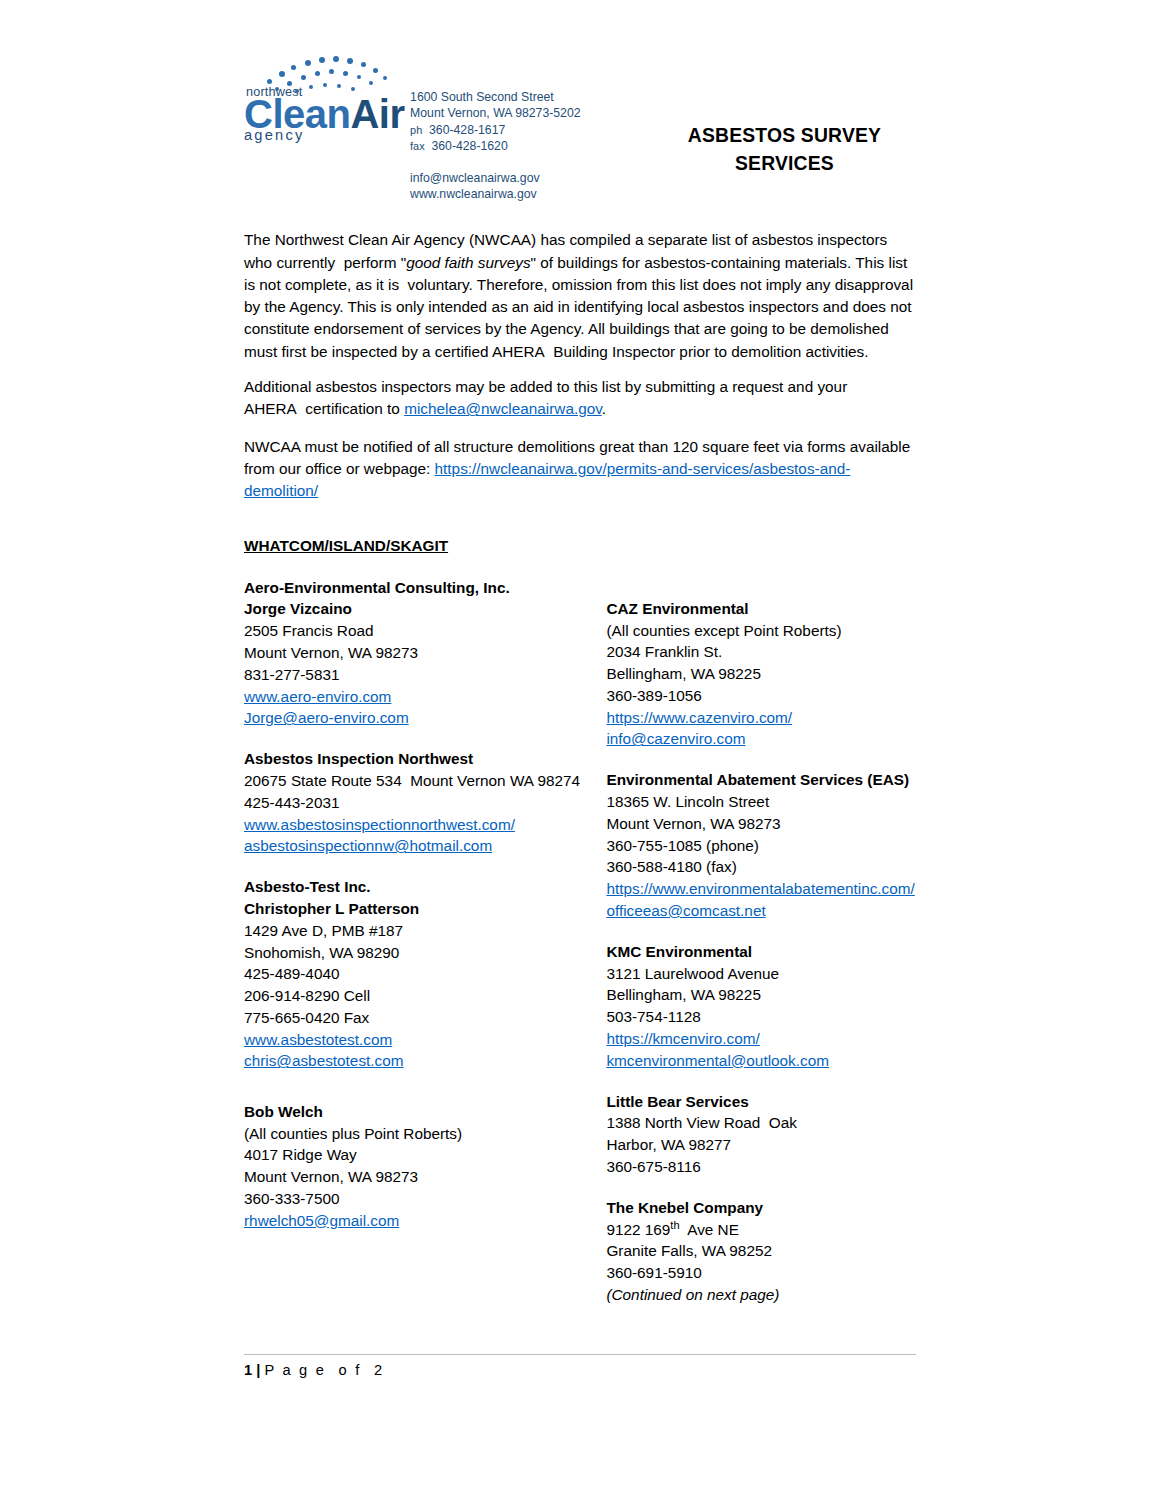northwest CleanAir agency
1600 South Second Street
Mount Vernon, WA 98273-5202
ph 360-428-1617
fax 360-428-1620
info@nwcleanairwa.gov
www.nwcleanairwa.gov
ASBESTOS SURVEY SERVICES
The Northwest Clean Air Agency (NWCAA) has compiled a separate list of asbestos inspectors who currently perform "good faith surveys" of buildings for asbestos-containing materials. This list is not complete, as it is voluntary. Therefore, omission from this list does not imply any disapproval by the Agency. This is only intended as an aid in identifying local asbestos inspectors and does not constitute endorsement of services by the Agency. All buildings that are going to be demolished must first be inspected by a certified AHERA Building Inspector prior to demolition activities.
Additional asbestos inspectors may be added to this list by submitting a request and your AHERA certification to michelea@nwcleanairwa.gov.
NWCAA must be notified of all structure demolitions great than 120 square feet via forms available from our office or webpage: https://nwcleanairwa.gov/permits-and-services/asbestos-and-demolition/
WHATCOM/ISLAND/SKAGIT
Aero-Environmental Consulting, Inc.
Jorge Vizcaino
2505 Francis Road
Mount Vernon, WA 98273
831-277-5831
www.aero-enviro.com
Jorge@aero-enviro.com
Asbestos Inspection Northwest
20675 State Route 534 Mount Vernon WA 98274
425-443-2031
www.asbestosinspectionnorthwest.com/
asbestosinspectionnw@hotmail.com
Asbesto-Test Inc.
Christopher L Patterson
1429 Ave D, PMB #187
Snohomish, WA 98290
425-489-4040
206-914-8290 Cell
775-665-0420 Fax
www.asbestotest.com
chris@asbestotest.com
Bob Welch
(All counties plus Point Roberts)
4017 Ridge Way
Mount Vernon, WA 98273
360-333-7500
rhwelch05@gmail.com
CAZ Environmental
(All counties except Point Roberts)
2034 Franklin St.
Bellingham, WA 98225
360-389-1056
https://www.cazenviro.com/
info@cazenviro.com
Environmental Abatement Services (EAS)
18365 W. Lincoln Street
Mount Vernon, WA 98273
360-755-1085 (phone)
360-588-4180 (fax)
https://www.environmentalabatementinc.com/
officeeas@comcast.net
KMC Environmental
3121 Laurelwood Avenue
Bellingham, WA 98225
503-754-1128
https://kmcenviro.com/
kmcenvironmental@outlook.com
Little Bear Services
1388 North View Road Oak
Harbor, WA 98277
360-675-8116
The Knebel Company
9122 169th Ave NE
Granite Falls, WA 98252
360-691-5910
(Continued on next page)
1 | P a g e o f 2